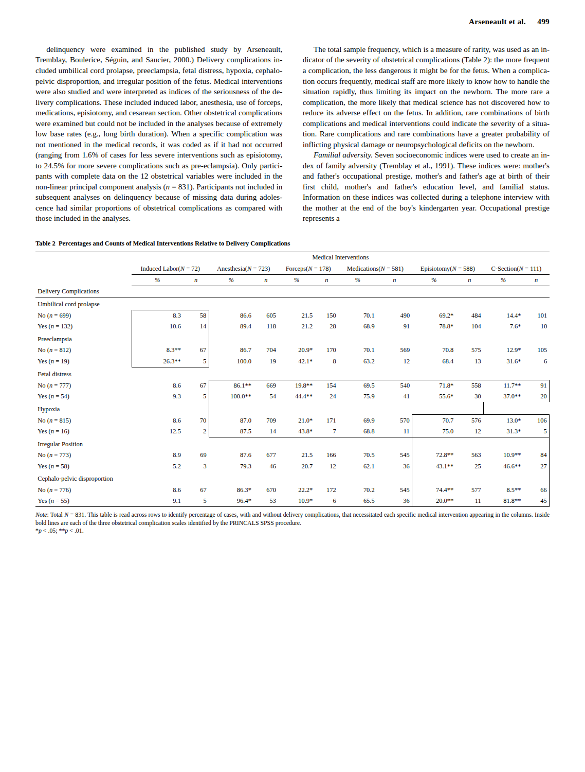Arseneault et al. 499
delinquency were examined in the published study by Arseneault, Tremblay, Boulerice, Séguin, and Saucier, 2000.) Delivery complications included umbilical cord prolapse, preeclampsia, fetal distress, hypoxia, cephalo-pelvic disproportion, and irregular position of the fetus. Medical interventions were also studied and were interpreted as indices of the seriousness of the delivery complications. These included induced labor, anesthesia, use of forceps, medications, episiotomy, and cesarean section. Other obstetrical complications were examined but could not be included in the analyses because of extremely low base rates (e.g., long birth duration). When a specific complication was not mentioned in the medical records, it was coded as if it had not occurred (ranging from 1.6% of cases for less severe interventions such as episiotomy, to 24.5% for more severe complications such as pre-eclampsia). Only participants with complete data on the 12 obstetrical variables were included in the non-linear principal component analysis (n = 831). Participants not included in subsequent analyses on delinquency because of missing data during adolescence had similar proportions of obstetrical complications as compared with those included in the analyses.
The total sample frequency, which is a measure of rarity, was used as an indicator of the severity of obstetrical complications (Table 2): the more frequent a complication, the less dangerous it might be for the fetus. When a complication occurs frequently, medical staff are more likely to know how to handle the situation rapidly, thus limiting its impact on the newborn. The more rare a complication, the more likely that medical science has not discovered how to reduce its adverse effect on the fetus. In addition, rare combinations of birth complications and medical interventions could indicate the severity of a situation. Rare complications and rare combinations have a greater probability of inflicting physical damage or neuropsychological deficits on the newborn.
Familial adversity. Seven socioeconomic indices were used to create an index of family adversity (Tremblay et al., 1991). These indices were: mother's and father's occupational prestige, mother's and father's age at birth of their first child, mother's and father's education level, and familial status. Information on these indices was collected during a telephone interview with the mother at the end of the boy's kindergarten year. Occupational prestige represents a
Table 2 Percentages and Counts of Medical Interventions Relative to Delivery Complications
| | Medical Interventions |
| --- | --- |
| Induced Labor ( N = 72) | Anesthesia ( N = 723) | Forceps ( N = 178) | Medications ( N = 581) | Episiotomy ( N = 588) | C-Section ( N = 111) |
| % | n | % | n | % | n | % | n | % | n | % | n |
| Delivery Complications | |
| Umbilical cord prolapse | |
| No ( n = 699) | 8.3 | 58 | 86.6 | 605 | 21.5 | 150 | 70.1 | 490 | 69.2* | 484 | 14.4* | 101 |
| Yes ( n = 132) | 10.6 | 14 | 89.4 | 118 | 21.2 | 28 | 68.9 | 91 | 78.8* | 104 | 7.6* | 10 |
| Preeclampsia | | | |
| No ( n = 812) | 8.3** | 67 | 86.7 | 704 | 20.9* | 170 | 70.1 | 569 | 70.8 | 575 | 12.9* | 105 |
| Yes ( n = 19) | 26.3** | 5 | 100.0 | 19 | 42.1* | 8 | 63.2 | 12 | 68.4 | 13 | 31.6* | 6 |
| Fetal distress | |
| No ( n = 777) | 8.6 | 67 | 86.1** | 669 | 19.8** | 154 | 69.5 | 540 | 71.8* | 558 | 11.7** | 91 |
| Yes ( n = 54) | 9.3 | 5 | 100.0** | 54 | 44.4** | 24 | 75.9 | 41 | 55.6* | 30 | 37.0** | 20 |
| Hypoxia | | | | | | |
| No ( n = 815) | 8.6 | 70 | 87.0 | 709 | 21.0* | 171 | 69.9 | 570 | 70.7 | 576 | 13.0* | 106 |
| Yes ( n = 16) | 12.5 | 2 | 87.5 | 14 | 43.8* | 7 | 68.8 | 11 | 75.0 | 12 | 31.3* | 5 |
| Irregular Position | | | | | |
| No ( n = 773) | 8.9 | 69 | 87.6 | 677 | 21.5 | 166 | 70.5 | 545 | 72.8** | 563 | 10.9** | 84 |
| Yes ( n = 58) | 5.2 | 3 | 79.3 | 46 | 20.7 | 12 | 62.1 | 36 | 43.1** | 25 | 46.6** | 27 |
| Cephalo-pelvic disproportion | | | | | |
| No ( n = 776) | 8.6 | 67 | 86.3* | 670 | 22.2* | 172 | 70.2 | 545 | 74.4** | 577 | 8.5** | 66 |
| Yes ( n = 55) | 9.1 | 5 | 96.4* | 53 | 10.9* | 6 | 65.5 | 36 | 20.0** | 11 | 81.8** | 45 |
Note: Total N = 831. This table is read across rows to identify percentage of cases, with and without delivery complications, that necessitated each specific medical intervention appearing in the columns. Inside bold lines are each of the three obstetrical complication scales identified by the PRINCALS SPSS procedure.
*p < .05; **p < .01.